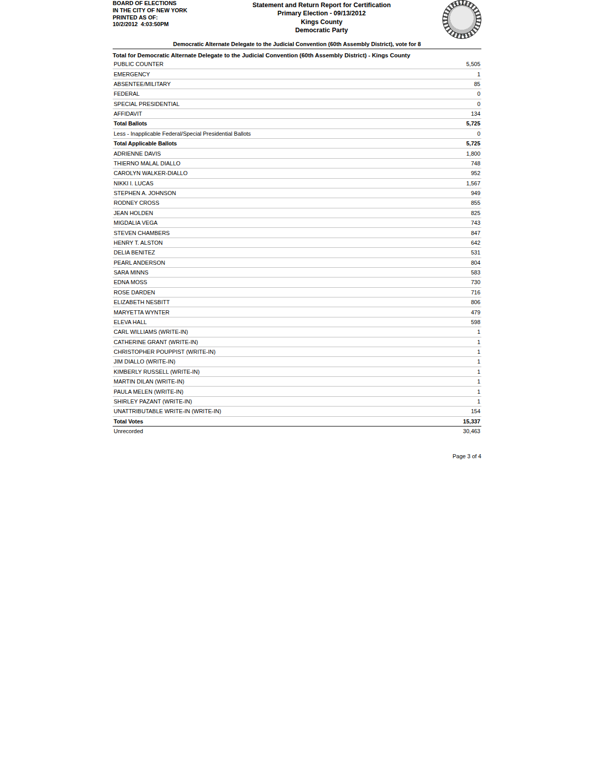BOARD OF ELECTIONS
IN THE CITY OF NEW YORK
PRINTED AS OF:
10/2/2012 4:03:50PM
Statement and Return Report for Certification
Primary Election - 09/13/2012
Kings County
Democratic Party
BOARD OF ELECTIONS
CITY OF NEW YORK
Democratic Alternate Delegate to the Judicial Convention (60th Assembly District), vote for 8
Total for Democratic Alternate Delegate to the Judicial Convention (60th Assembly District) - Kings County
| PUBLIC COUNTER | 5,505 |
| EMERGENCY | 1 |
| ABSENTEE/MILITARY | 85 |
| FEDERAL | 0 |
| SPECIAL PRESIDENTIAL | 0 |
| AFFIDAVIT | 134 |
| Total Ballots | 5,725 |
| Less - Inapplicable Federal/Special Presidential Ballots | 0 |
| Total Applicable Ballots | 5,725 |
| ADRIENNE DAVIS | 1,800 |
| THIERNO MALAL DIALLO | 748 |
| CAROLYN WALKER-DIALLO | 952 |
| NIKKI I. LUCAS | 1,567 |
| STEPHEN A. JOHNSON | 949 |
| RODNEY CROSS | 855 |
| JEAN HOLDEN | 825 |
| MIGDALIA VEGA | 743 |
| STEVEN CHAMBERS | 847 |
| HENRY T. ALSTON | 642 |
| DELIA BENITEZ | 531 |
| PEARL ANDERSON | 804 |
| SARA MINNS | 583 |
| EDNA MOSS | 730 |
| ROSE DARDEN | 716 |
| ELIZABETH NESBITT | 806 |
| MARYETTA WYNTER | 479 |
| ELEVA HALL | 598 |
| CARL WILLIAMS (WRITE-IN) | 1 |
| CATHERINE GRANT (WRITE-IN) | 1 |
| CHRISTOPHER POUPPIST (WRITE-IN) | 1 |
| JIM DIALLO (WRITE-IN) | 1 |
| KIMBERLY RUSSELL (WRITE-IN) | 1 |
| MARTIN DILAN (WRITE-IN) | 1 |
| PAULA MELEN (WRITE-IN) | 1 |
| SHIRLEY PAZANT (WRITE-IN) | 1 |
| UNATTRIBUTABLE WRITE-IN (WRITE-IN) | 154 |
| Total Votes | 15,337 |
| Unrecorded | 30,463 |
Page 3 of 4